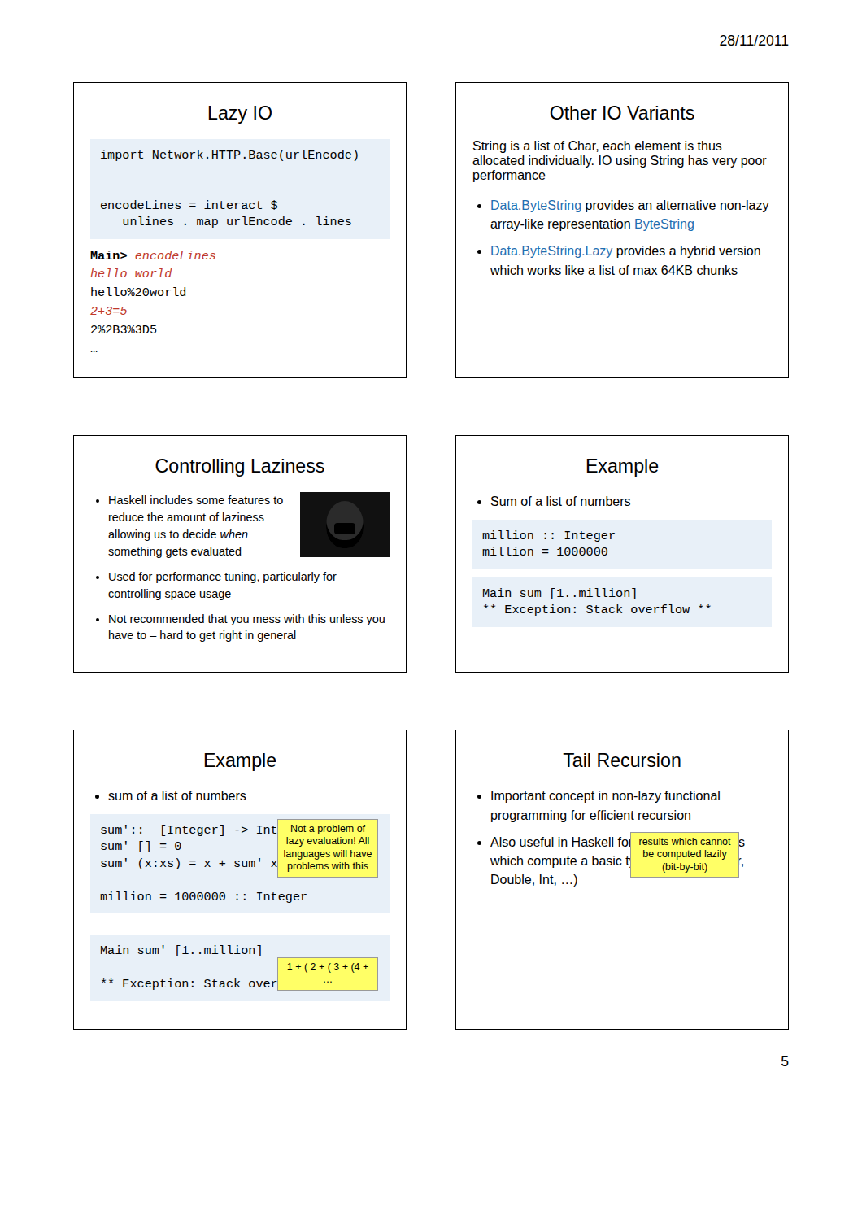28/11/2011
Lazy IO
import Network.HTTP.Base(urlEncode) encodeLines = interact $ unlines . map urlEncode . lines
Main> encodeLines
hello world
hello%20world
2+3=5
2%2B3%3D5
…
Other IO Variants
String is a list of Char, each element is thus allocated individually. IO using String has very poor performance
Data.ByteString provides an alternative non-lazy array-like representation ByteString
Data.ByteString.Lazy provides a hybrid version which works like a list of max 64KB chunks
Controlling Laziness
Haskell includes some features to reduce the amount of laziness allowing us to decide when something gets evaluated
Used for performance tuning, particularly for controlling space usage
Not recommended that you mess with this unless you have to – hard to get right in general
Example
Sum of a list of numbers
million :: Integer million = 1000000
Main sum [1..million] ** Exception: Stack overflow **
Example
sum of a list of numbers
sum':: [Integer] -> Integer sum' [] = 0 sum' (x:xs) = x + sum' xs million = 1000000 :: Integer
Not a problem of lazy evaluation! All languages will have problems with this
Main sum' [1..million] ** Exception: Stack overflow **
1 + ( 2 + ( 3 + (4 + …
Tail Recursion
Important concept in non-lazy functional programming for efficient recursion
Also useful in Haskell for recursive functions which compute a basic typed result (Integer, Double, Int, …)
results which cannot be computed lazily (bit-by-bit)
5